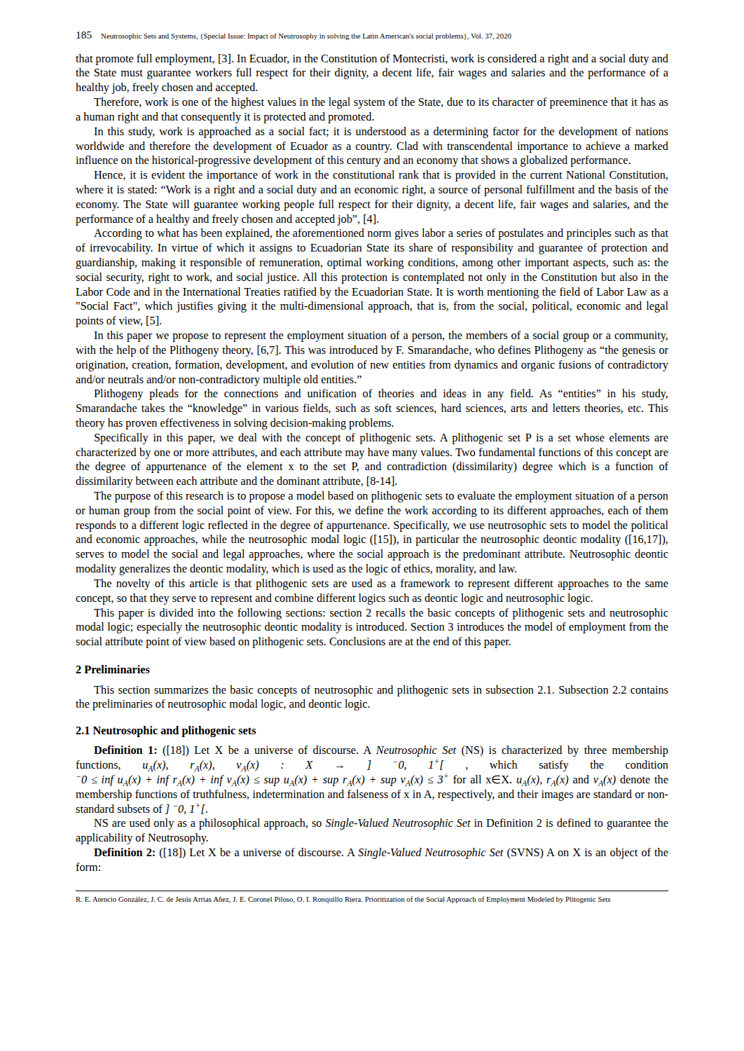185 Neutrosophic Sets and Systems, {Special Issue: Impact of Neutrosophy in solving the Latin American's social problems}, Vol. 37, 2020
that promote full employment, [3]. In Ecuador, in the Constitution of Montecristi, work is considered a right and a social duty and the State must guarantee workers full respect for their dignity, a decent life, fair wages and salaries and the performance of a healthy job, freely chosen and accepted.
Therefore, work is one of the highest values in the legal system of the State, due to its character of preeminence that it has as a human right and that consequently it is protected and promoted.
In this study, work is approached as a social fact; it is understood as a determining factor for the development of nations worldwide and therefore the development of Ecuador as a country. Clad with transcendental importance to achieve a marked influence on the historical-progressive development of this century and an economy that shows a globalized performance.
Hence, it is evident the importance of work in the constitutional rank that is provided in the current National Constitution, where it is stated: “Work is a right and a social duty and an economic right, a source of personal fulfillment and the basis of the economy. The State will guarantee working people full respect for their dignity, a decent life, fair wages and salaries, and the performance of a healthy and freely chosen and accepted job”, [4].
According to what has been explained, the aforementioned norm gives labor a series of postulates and principles such as that of irrevocability. In virtue of which it assigns to Ecuadorian State its share of responsibility and guarantee of protection and guardianship, making it responsible of remuneration, optimal working conditions, among other important aspects, such as: the social security, right to work, and social justice. All this protection is contemplated not only in the Constitution but also in the Labor Code and in the International Treaties ratified by the Ecuadorian State. It is worth mentioning the field of Labor Law as a "Social Fact", which justifies giving it the multi-dimensional approach, that is, from the social, political, economic and legal points of view, [5].
In this paper we propose to represent the employment situation of a person, the members of a social group or a community, with the help of the Plithogeny theory, [6,7]. This was introduced by F. Smarandache, who defines Plithogeny as “the genesis or origination, creation, formation, development, and evolution of new entities from dynamics and organic fusions of contradictory and/or neutrals and/or non-contradictory multiple old entities.”
Plithogeny pleads for the connections and unification of theories and ideas in any field. As “entities” in his study, Smarandache takes the “knowledge” in various fields, such as soft sciences, hard sciences, arts and letters theories, etc. This theory has proven effectiveness in solving decision-making problems.
Specifically in this paper, we deal with the concept of plithogenic sets. A plithogenic set P is a set whose elements are characterized by one or more attributes, and each attribute may have many values. Two fundamental functions of this concept are the degree of appurtenance of the element x to the set P, and contradiction (dissimilarity) degree which is a function of dissimilarity between each attribute and the dominant attribute, [8-14].
The purpose of this research is to propose a model based on plithogenic sets to evaluate the employment situation of a person or human group from the social point of view. For this, we define the work according to its different approaches, each of them responds to a different logic reflected in the degree of appurtenance. Specifically, we use neutrosophic sets to model the political and economic approaches, while the neutrosophic modal logic ([15]), in particular the neutrosophic deontic modality ([16,17]), serves to model the social and legal approaches, where the social approach is the predominant attribute. Neutrosophic deontic modality generalizes the deontic modality, which is used as the logic of ethics, morality, and law.
The novelty of this article is that plithogenic sets are used as a framework to represent different approaches to the same concept, so that they serve to represent and combine different logics such as deontic logic and neutrosophic logic.
This paper is divided into the following sections: section 2 recalls the basic concepts of plithogenic sets and neutrosophic modal logic; especially the neutrosophic deontic modality is introduced. Section 3 introduces the model of employment from the social attribute point of view based on plithogenic sets. Conclusions are at the end of this paper.
2 Preliminaries
This section summarizes the basic concepts of neutrosophic and plithogenic sets in subsection 2.1. Subsection 2.2 contains the preliminaries of neutrosophic modal logic, and deontic logic.
2.1 Neutrosophic and plithogenic sets
Definition 1: ([18]) Let X be a universe of discourse. A Neutrosophic Set (NS) is characterized by three membership functions, uA(x), rA(x), vA(x) : X → ] −0, 1+[ , which satisfy the condition −0 ≤ inf uA(x) + inf rA(x) + inf vA(x) ≤ sup uA(x) + sup rA(x) + sup vA(x) ≤ 3+ for all x∈X. uA(x), rA(x) and vA(x) denote the membership functions of truthfulness, indetermination and falseness of x in A, respectively, and their images are standard or non-standard subsets of ] −0, 1+[.
NS are used only as a philosophical approach, so Single-Valued Neutrosophic Set in Definition 2 is defined to guarantee the applicability of Neutrosophy.
Definition 2: ([18]) Let X be a universe of discourse. A Single-Valued Neutrosophic Set (SVNS) A on X is an object of the form:
R. E. Atencio González, J. C. de Jesús Arrias Añez, J. E. Coronel Piloso, O. I. Ronquillo Riera. Prioritization of the Social Approach of Employment Modeled by Plitogenic Sets